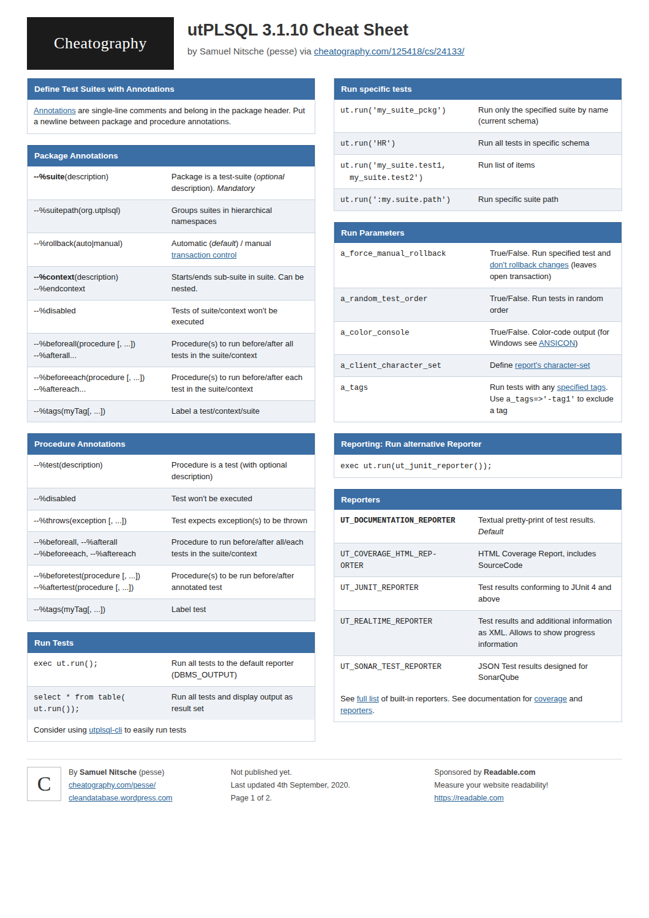Cheatography
utPLSQL 3.1.10 Cheat Sheet
by Samuel Nitsche (pesse) via cheatography.com/125418/cs/24133/
Define Test Suites with Annotations
Annotations are single-line comments and belong in the package header. Put a newline between package and procedure annotations.
Package Annotations
| --%suite (description) | Package is a test-suite ( optional description). Mandatory |
| --%suitepath(org.utplsql) | Groups suites in hierarchical namespaces |
| --%rollback(auto/manual) | Automatic ( default ) / manual transaction control |
| --%context (description) --%endcontext | Starts/ends sub-suite in suite. Can be nested. |
| --%disabled | Tests of suite/context won't be executed |
| --%beforeall(procedure [, ...]) --%afterall... | Procedure(s) to run before/after all tests in the suite/context |
| --%beforeeach(procedure [, ...]) --%aftereach... | Procedure(s) to run before/after each test in the suite/context |
| --%tags(myTag[, ...]) | Label a test/context/suite |
Procedure Annotations
| --%test(description) | Procedure is a test (with optional description) |
| --%disabled | Test won't be executed |
| --%throws(exception [, ...]) | Test expects exception(s) to be thrown |
| --%beforeall, --%afterall --%beforeeach, --%aftereach | Procedure to run before/after all/each tests in the suite/context |
| --%beforetest(procedure [, ...]) --%aftertest(procedure [, ...]) | Procedure(s) to be run before/after annotated test |
| --%tags(myTag[, ...]) | Label test |
Run Tests
| exec ut.run(); | Run all tests to the default reporter (DBMS_OUTPUT) |
| select * from table( ut.run()); | Run all tests and display output as result set |
Consider using utplsql-cli to easily run tests
Run specific tests
| ut.run('my_suite_pckg') | Run only the specified suite by name (current schema) |
| ut.run('HR') | Run all tests in specific schema |
| ut.run('my_suite.test1, my_suite.test2') | Run list of items |
| ut.run(':my.suite.path') | Run specific suite path |
Run Parameters
| a_force_manual_rollback | True/False. Run specified test and don't rollback changes (leaves open transaction) |
| a_random_test_order | True/False. Run tests in random order |
| a_color_console | True/False. Color-code output (for Windows see ANSICON ) |
| a_client_character_set | Define report's character-set |
| a_tags | Run tests with any specified tags . Use a_tags=>'-tag1' to exclude a tag |
Reporting: Run alternative Reporter
exec ut.run(ut_junit_reporter());
Reporters
| UT_DOCUMENTATION_REPORTER | Textual pretty-print of test results. Default |
| UT_COVERAGE_HTML_REP- ORTER | HTML Coverage Report, includes SourceCode |
| UT_JUNIT_REPORTER | Test results conforming to JUnit 4 and above |
| UT_REALTIME_REPORTER | Test results and additional information as XML. Allows to show progress information |
| UT_SONAR_TEST_REPORTER | JSON Test results designed for SonarQube |
See full list of built-in reporters. See documentation for coverage and reporters.
C
By Samuel Nitsche (pesse)
cheatography.com/pesse/
cleandatabase.wordpress.com
Not published yet.
Last updated 4th September, 2020.
Page 1 of 2.
Sponsored by Readable.com
Measure your website readability!
https://readable.com